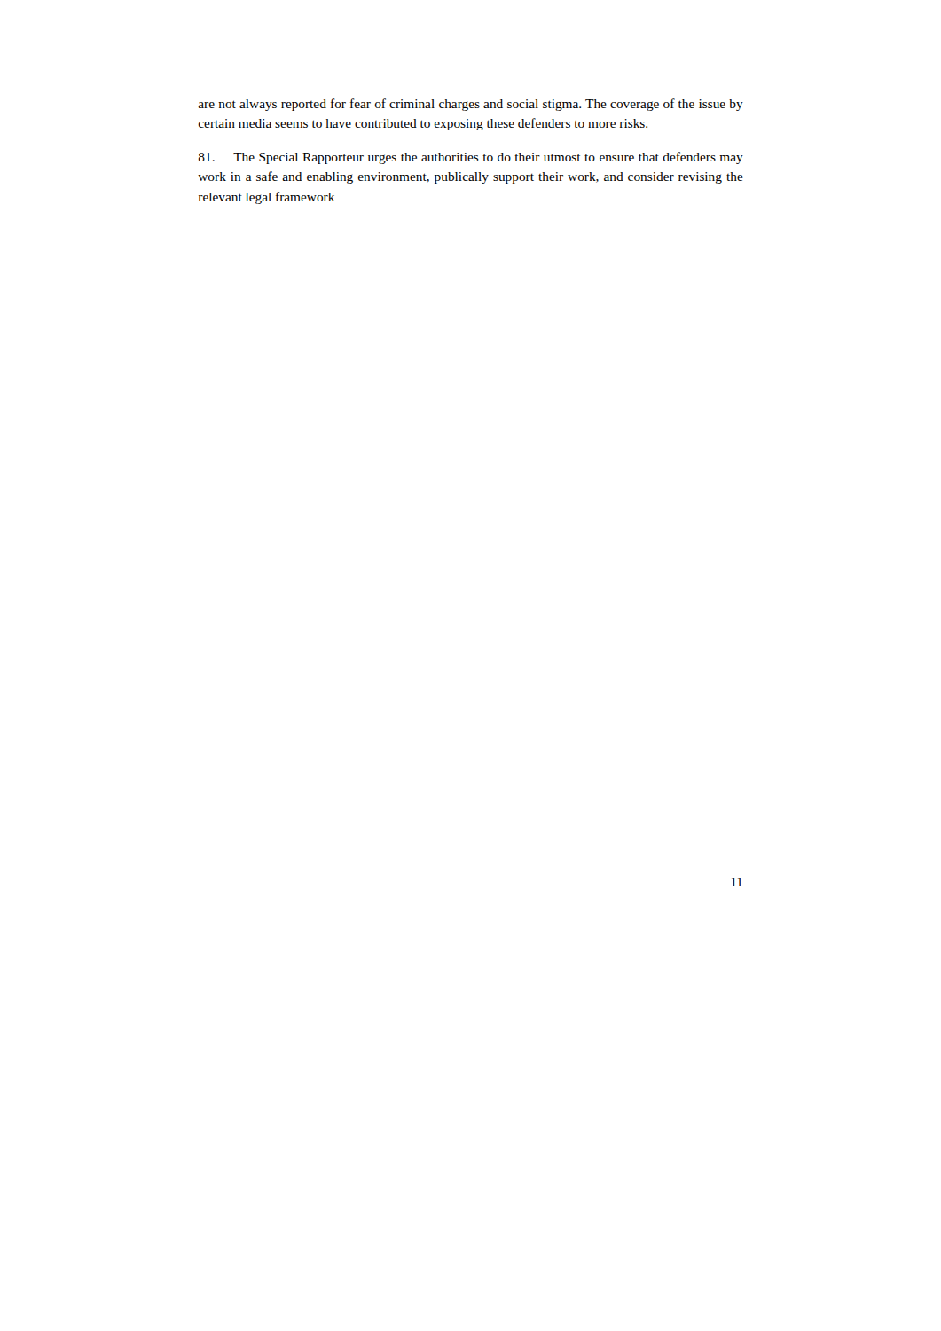are not always reported for fear of criminal charges and social stigma. The coverage of the issue by certain media seems to have contributed to exposing these defenders to more risks.
81. The Special Rapporteur urges the authorities to do their utmost to ensure that defenders may work in a safe and enabling environment, publically support their work, and consider revising the relevant legal framework
11